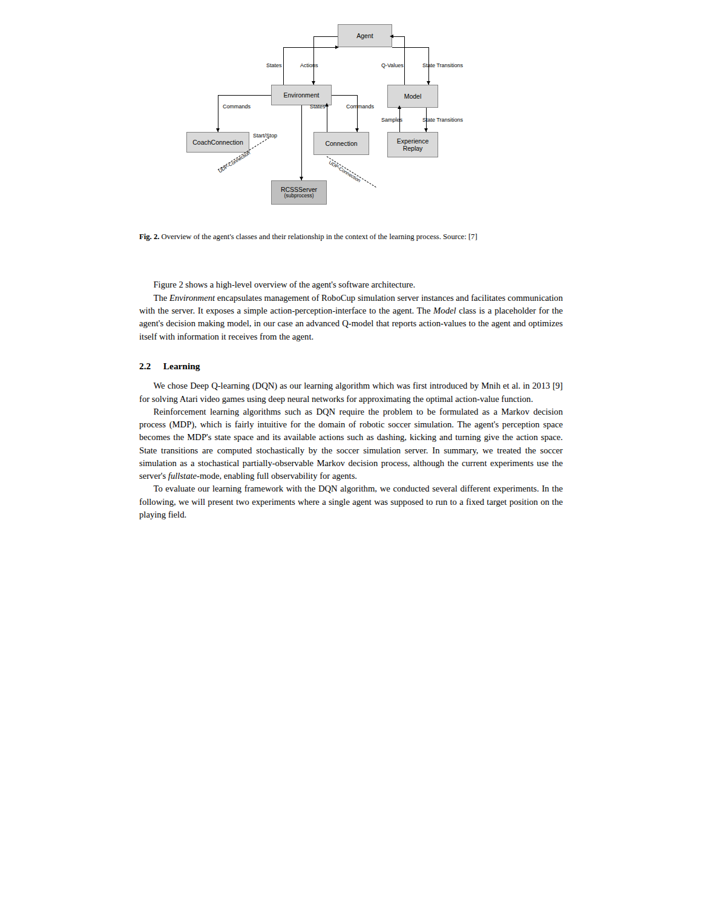Agent
Environment
Model
CoachConnection
Connection
Experience
Replay
RCSSServer(subprocess)
States
Actions
Q-Values
State Transitions
Commands
Commands
States
Start/Stop
UDP-Connection
UDP-Connection
Samples
State Transitions
Fig. 2. Overview of the agent's classes and their relationship in the context of the learning process. Source: [7]
Figure 2 shows a high-level overview of the agent's software architecture.
The Environment encapsulates management of RoboCup simulation server instances and facilitates communication with the server. It exposes a simple action-perception-interface to the agent. The Model class is a placeholder for the agent's decision making model, in our case an advanced Q-model that reports action-values to the agent and optimizes itself with information it receives from the agent.
2.2 Learning
We chose Deep Q-learning (DQN) as our learning algorithm which was first introduced by Mnih et al. in 2013 [9] for solving Atari video games using deep neural networks for approximating the optimal action-value function.
Reinforcement learning algorithms such as DQN require the problem to be formulated as a Markov decision process (MDP), which is fairly intuitive for the domain of robotic soccer simulation. The agent's perception space becomes the MDP's state space and its available actions such as dashing, kicking and turning give the action space. State transitions are computed stochastically by the soccer simulation server. In summary, we treated the soccer simulation as a stochastical partially-observable Markov decision process, although the current experiments use the server's fullstate-mode, enabling full observability for agents.
To evaluate our learning framework with the DQN algorithm, we conducted several different experiments. In the following, we will present two experiments where a single agent was supposed to run to a fixed target position on the playing field.